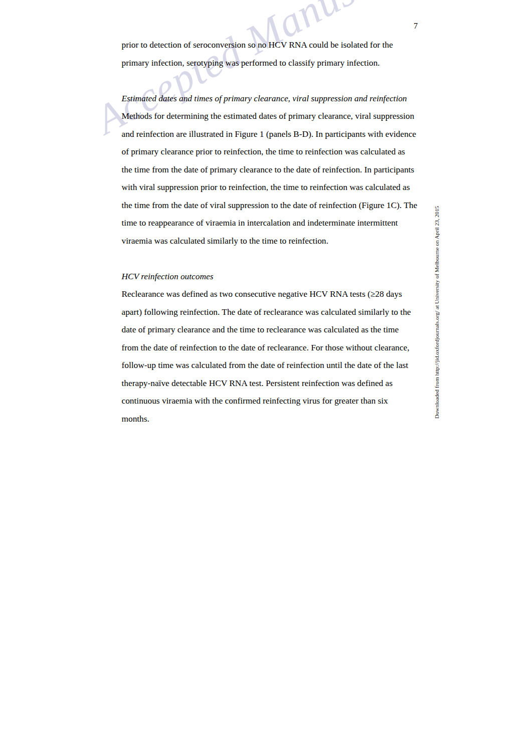7
Accepted Manuscript
Downloaded from http://jid.oxfordjournals.org/ at University of Melbourne on April 23, 2015
prior to detection of seroconversion so no HCV RNA could be isolated for the primary infection, serotyping was performed to classify primary infection.
Estimated dates and times of primary clearance, viral suppression and reinfection
Methods for determining the estimated dates of primary clearance, viral suppression and reinfection are illustrated in Figure 1 (panels B-D). In participants with evidence of primary clearance prior to reinfection, the time to reinfection was calculated as the time from the date of primary clearance to the date of reinfection. In participants with viral suppression prior to reinfection, the time to reinfection was calculated as the time from the date of viral suppression to the date of reinfection (Figure 1C). The time to reappearance of viraemia in intercalation and indeterminate intermittent viraemia was calculated similarly to the time to reinfection.
HCV reinfection outcomes
Reclearance was defined as two consecutive negative HCV RNA tests (≥28 days apart) following reinfection. The date of reclearance was calculated similarly to the date of primary clearance and the time to reclearance was calculated as the time from the date of reinfection to the date of reclearance. For those without clearance, follow-up time was calculated from the date of reinfection until the date of the last therapy-naïve detectable HCV RNA test. Persistent reinfection was defined as continuous viraemia with the confirmed reinfecting virus for greater than six months.